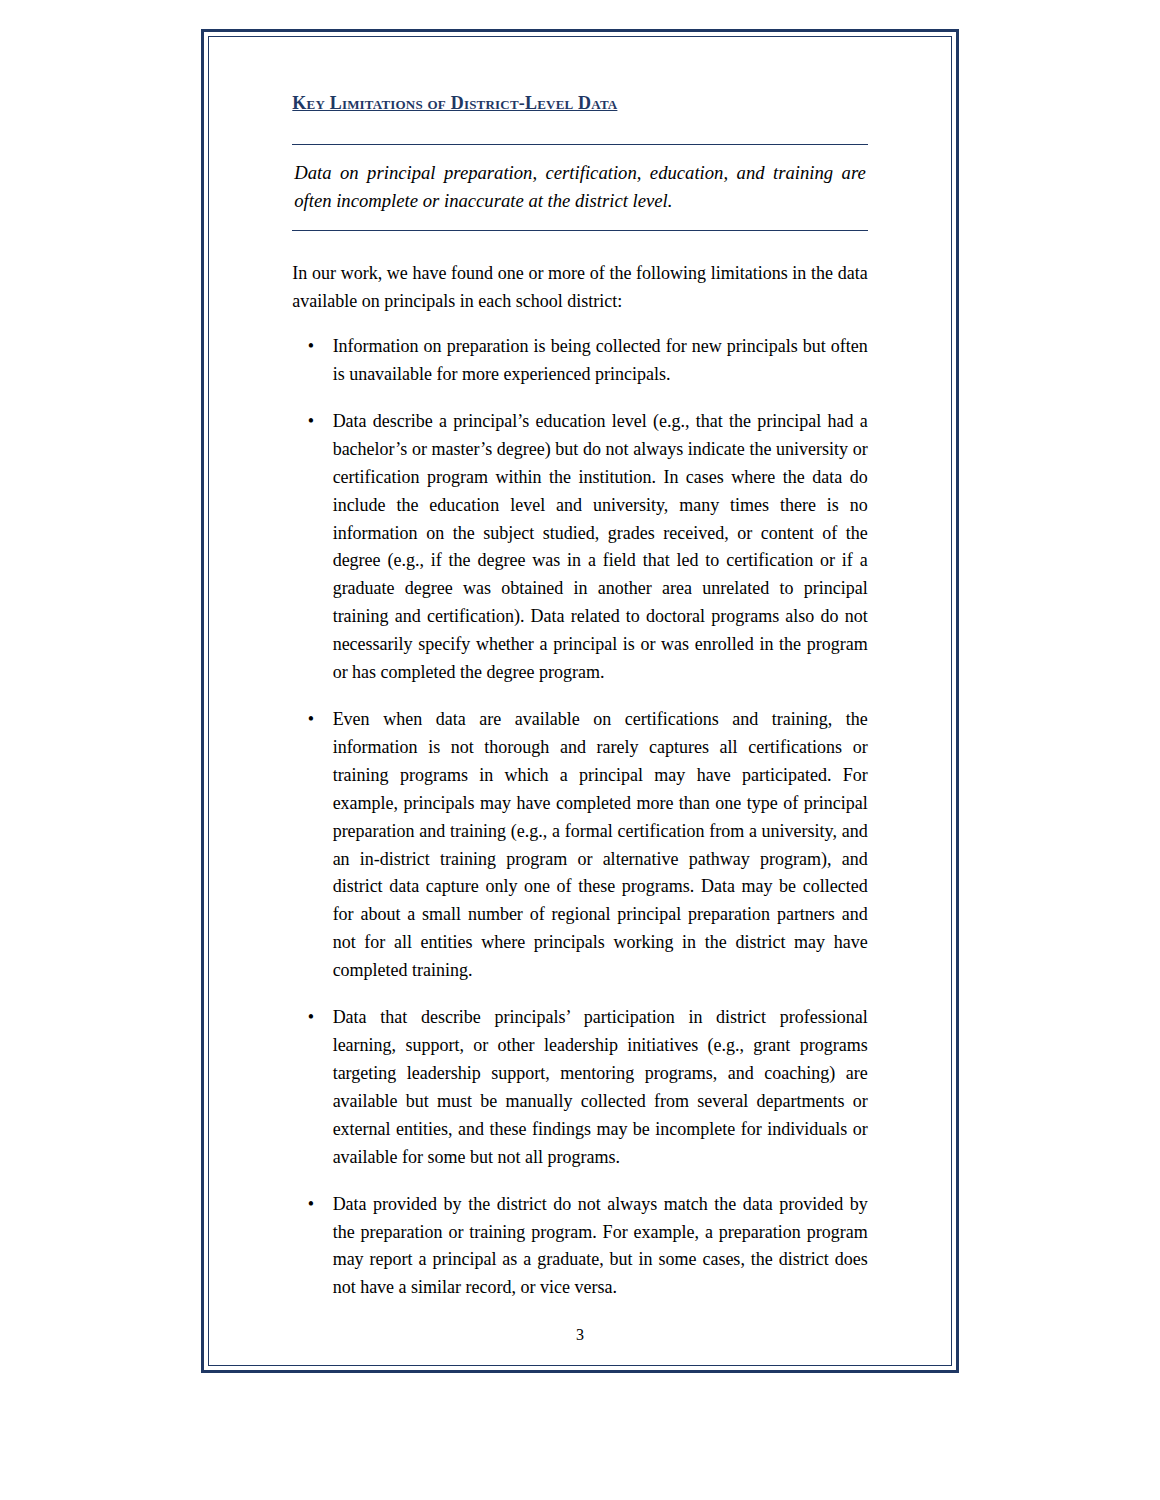Key Limitations of District-Level Data
Data on principal preparation, certification, education, and training are often incomplete or inaccurate at the district level.
In our work, we have found one or more of the following limitations in the data available on principals in each school district:
Information on preparation is being collected for new principals but often is unavailable for more experienced principals.
Data describe a principal’s education level (e.g., that the principal had a bachelor’s or master’s degree) but do not always indicate the university or certification program within the institution. In cases where the data do include the education level and university, many times there is no information on the subject studied, grades received, or content of the degree (e.g., if the degree was in a field that led to certification or if a graduate degree was obtained in another area unrelated to principal training and certification). Data related to doctoral programs also do not necessarily specify whether a principal is or was enrolled in the program or has completed the degree program.
Even when data are available on certifications and training, the information is not thorough and rarely captures all certifications or training programs in which a principal may have participated. For example, principals may have completed more than one type of principal preparation and training (e.g., a formal certification from a university, and an in-district training program or alternative pathway program), and district data capture only one of these programs. Data may be collected for about a small number of regional principal preparation partners and not for all entities where principals working in the district may have completed training.
Data that describe principals’ participation in district professional learning, support, or other leadership initiatives (e.g., grant programs targeting leadership support, mentoring programs, and coaching) are available but must be manually collected from several departments or external entities, and these findings may be incomplete for individuals or available for some but not all programs.
Data provided by the district do not always match the data provided by the preparation or training program. For example, a preparation program may report a principal as a graduate, but in some cases, the district does not have a similar record, or vice versa.
3